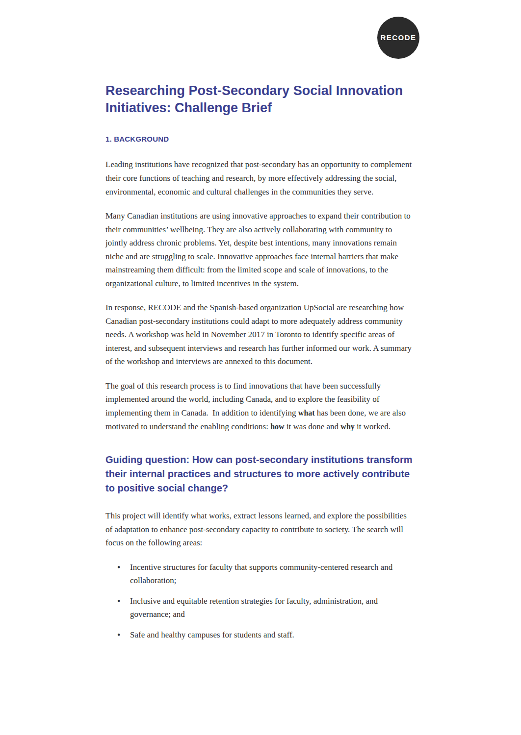RECODE
Researching Post-Secondary Social Innovation Initiatives: Challenge Brief
1. BACKGROUND
Leading institutions have recognized that post-secondary has an opportunity to complement their core functions of teaching and research, by more effectively addressing the social, environmental, economic and cultural challenges in the communities they serve.
Many Canadian institutions are using innovative approaches to expand their contribution to their communities’ wellbeing. They are also actively collaborating with community to jointly address chronic problems. Yet, despite best intentions, many innovations remain niche and are struggling to scale. Innovative approaches face internal barriers that make mainstreaming them difficult: from the limited scope and scale of innovations, to the organizational culture, to limited incentives in the system.
In response, RECODE and the Spanish-based organization UpSocial are researching how Canadian post-secondary institutions could adapt to more adequately address community needs. A workshop was held in November 2017 in Toronto to identify specific areas of interest, and subsequent interviews and research has further informed our work. A summary of the workshop and interviews are annexed to this document.
The goal of this research process is to find innovations that have been successfully implemented around the world, including Canada, and to explore the feasibility of implementing them in Canada. In addition to identifying what has been done, we are also motivated to understand the enabling conditions: how it was done and why it worked.
Guiding question: How can post-secondary institutions transform their internal practices and structures to more actively contribute to positive social change?
This project will identify what works, extract lessons learned, and explore the possibilities of adaptation to enhance post-secondary capacity to contribute to society. The search will focus on the following areas:
Incentive structures for faculty that supports community-centered research and collaboration;
Inclusive and equitable retention strategies for faculty, administration, and governance; and
Safe and healthy campuses for students and staff.